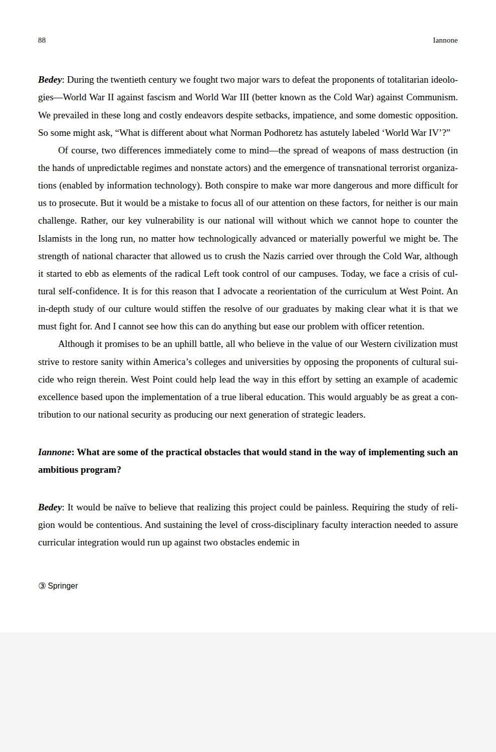88 Iannone
Bedey: During the twentieth century we fought two major wars to defeat the proponents of totalitarian ideologies—World War II against fascism and World War III (better known as the Cold War) against Communism. We prevailed in these long and costly endeavors despite setbacks, impatience, and some domestic opposition. So some might ask, “What is different about what Norman Podhoretz has astutely labeled ‘World War IV’?”
Of course, two differences immediately come to mind—the spread of weapons of mass destruction (in the hands of unpredictable regimes and nonstate actors) and the emergence of transnational terrorist organizations (enabled by information technology). Both conspire to make war more dangerous and more difficult for us to prosecute. But it would be a mistake to focus all of our attention on these factors, for neither is our main challenge. Rather, our key vulnerability is our national will without which we cannot hope to counter the Islamists in the long run, no matter how technologically advanced or materially powerful we might be. The strength of national character that allowed us to crush the Nazis carried over through the Cold War, although it started to ebb as elements of the radical Left took control of our campuses. Today, we face a crisis of cultural self-confidence. It is for this reason that I advocate a reorientation of the curriculum at West Point. An in-depth study of our culture would stiffen the resolve of our graduates by making clear what it is that we must fight for. And I cannot see how this can do anything but ease our problem with officer retention.
Although it promises to be an uphill battle, all who believe in the value of our Western civilization must strive to restore sanity within America’s colleges and universities by opposing the proponents of cultural suicide who reign therein. West Point could help lead the way in this effort by setting an example of academic excellence based upon the implementation of a true liberal education. This would arguably be as great a contribution to our national security as producing our next generation of strategic leaders.
Iannone: What are some of the practical obstacles that would stand in the way of implementing such an ambitious program?
Bedey: It would be naïve to believe that realizing this project could be painless. Requiring the study of religion would be contentious. And sustaining the level of cross-disciplinary faculty interaction needed to assure curricular integration would run up against two obstacles endemic in
③ Springer